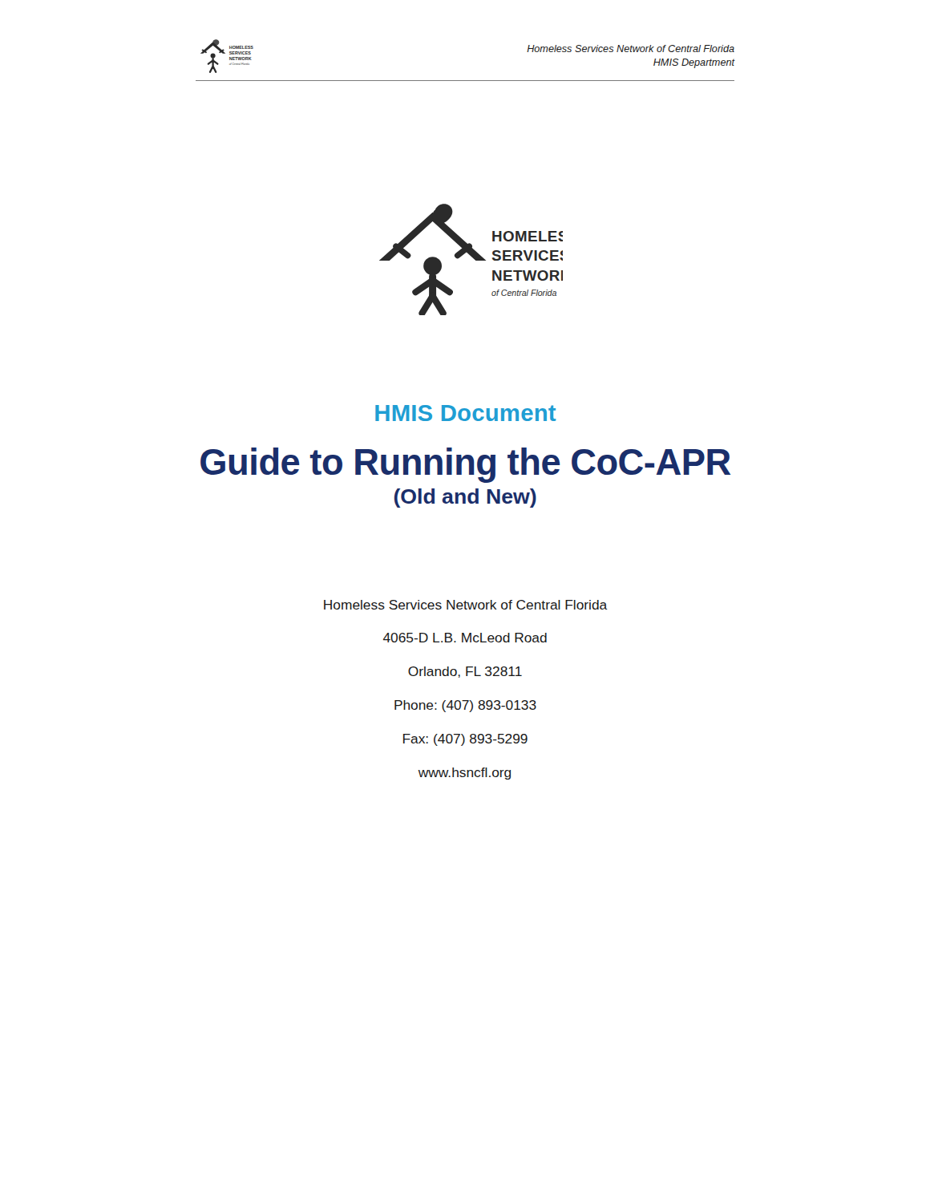HOMELESS SERVICES NETWORK of Central Florida
Homeless Services Network of Central Florida
HMIS Department
HOMELESS SERVICES NETWORK of Central Florida
HMIS Document
Guide to Running the CoC-APR
(Old and New)
Homeless Services Network of Central Florida
4065-D L.B. McLeod Road
Orlando, FL 32811
Phone: (407) 893-0133
Fax: (407) 893-5299
www.hsncfl.org